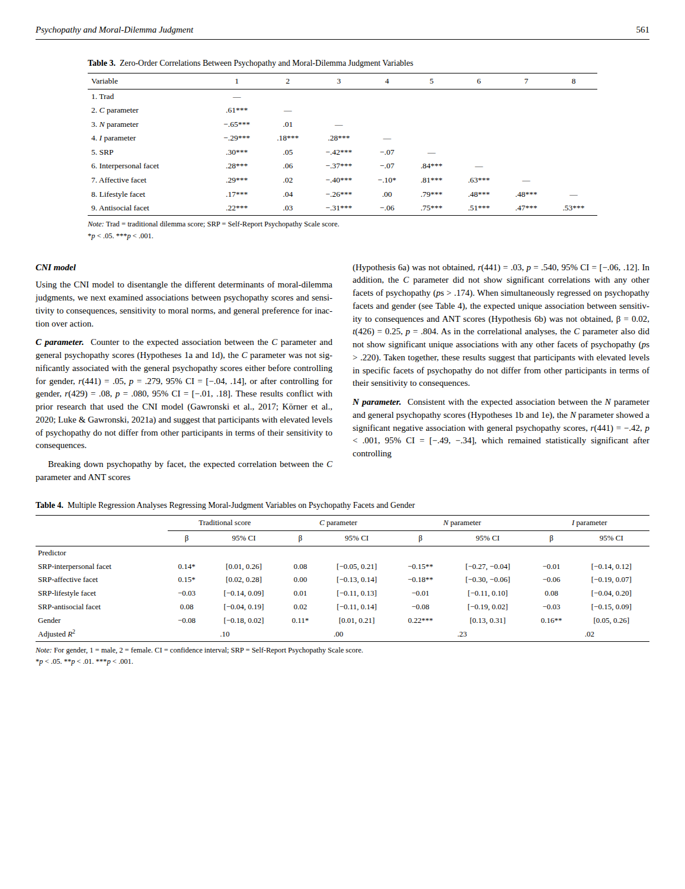Psychopathy and Moral-Dilemma Judgment
561
Table 3. Zero-Order Correlations Between Psychopathy and Moral-Dilemma Judgment Variables
| Variable | 1 | 2 | 3 | 4 | 5 | 6 | 7 | 8 |
| --- | --- | --- | --- | --- | --- | --- | --- | --- |
| 1. Trad | — | | | | | | | |
| 2. C parameter | .61*** | — | | | | | | |
| 3. N parameter | −.65*** | .01 | — | | | | | |
| 4. I parameter | −.29*** | .18*** | .28*** | — | | | | |
| 5. SRP | .30*** | .05 | −.42*** | −.07 | — | | | |
| 6. Interpersonal facet | .28*** | .06 | −.37*** | −.07 | .84*** | — | | |
| 7. Affective facet | .29*** | .02 | −.40*** | −.10* | .81*** | .63*** | — | |
| 8. Lifestyle facet | .17*** | .04 | −.26*** | .00 | .79*** | .48*** | .48*** | — |
| 9. Antisocial facet | .22*** | .03 | −.31*** | −.06 | .75*** | .51*** | .47*** | .53*** |
Note: Trad = traditional dilemma score; SRP = Self-Report Psychopathy Scale score.
*p < .05. ***p < .001.
CNI model
Using the CNI model to disentangle the different determinants of moral-dilemma judgments, we next examined associations between psychopathy scores and sensitivity to consequences, sensitivity to moral norms, and general preference for inaction over action.
C parameter. Counter to the expected association between the C parameter and general psychopathy scores (Hypotheses 1a and 1d), the C parameter was not significantly associated with the general psychopathy scores either before controlling for gender, r(441) = .05, p = .279, 95% CI = [−.04, .14], or after controlling for gender, r(429) = .08, p = .080, 95% CI = [−.01, .18]. These results conflict with prior research that used the CNI model (Gawronski et al., 2017; Körner et al., 2020; Luke & Gawronski, 2021a) and suggest that participants with elevated levels of psychopathy do not differ from other participants in terms of their sensitivity to consequences.
Breaking down psychopathy by facet, the expected correlation between the C parameter and ANT scores
(Hypothesis 6a) was not obtained, r(441) = .03, p = .540, 95% CI = [−.06, .12]. In addition, the C parameter did not show significant correlations with any other facets of psychopathy (ps > .174). When simultaneously regressed on psychopathy facets and gender (see Table 4), the expected unique association between sensitivity to consequences and ANT scores (Hypothesis 6b) was not obtained, β = 0.02, t(426) = 0.25, p = .804. As in the correlational analyses, the C parameter also did not show significant unique associations with any other facets of psychopathy (ps > .220). Taken together, these results suggest that participants with elevated levels in specific facets of psychopathy do not differ from other participants in terms of their sensitivity to consequences.
N parameter. Consistent with the expected association between the N parameter and general psychopathy scores (Hypotheses 1b and 1e), the N parameter showed a significant negative association with general psychopathy scores, r(441) = −.42, p < .001, 95% CI = [−.49, −.34], which remained statistically significant after controlling
Table 4. Multiple Regression Analyses Regressing Moral-Judgment Variables on Psychopathy Facets and Gender
| | Traditional score | C parameter | N parameter | I parameter |
| --- | --- | --- | --- | --- |
| β | 95% CI | β | 95% CI | β | 95% CI | β | 95% CI |
| Predictor | |
| SRP-interpersonal facet | 0.14* | [0.01, 0.26] | 0.08 | [−0.05, 0.21] | −0.15** | [−0.27, −0.04] | −0.01 | [−0.14, 0.12] |
| SRP-affective facet | 0.15* | [0.02, 0.28] | 0.00 | [−0.13, 0.14] | −0.18** | [−0.30, −0.06] | −0.06 | [−0.19, 0.07] |
| SRP-lifestyle facet | −0.03 | [−0.14, 0.09] | 0.01 | [−0.11, 0.13] | −0.01 | [−0.11, 0.10] | 0.08 | [−0.04, 0.20] |
| SRP-antisocial facet | 0.08 | [−0.04, 0.19] | 0.02 | [−0.11, 0.14] | −0.08 | [−0.19, 0.02] | −0.03 | [−0.15, 0.09] |
| Gender | −0.08 | [−0.18, 0.02] | 0.11* | [0.01, 0.21] | 0.22*** | [0.13, 0.31] | 0.16** | [0.05, 0.26] |
| Adjusted R 2 | .10 | .00 | .23 | .02 |
Note: For gender, 1 = male, 2 = female. CI = confidence interval; SRP = Self-Report Psychopathy Scale score.
*p < .05. **p < .01. ***p < .001.